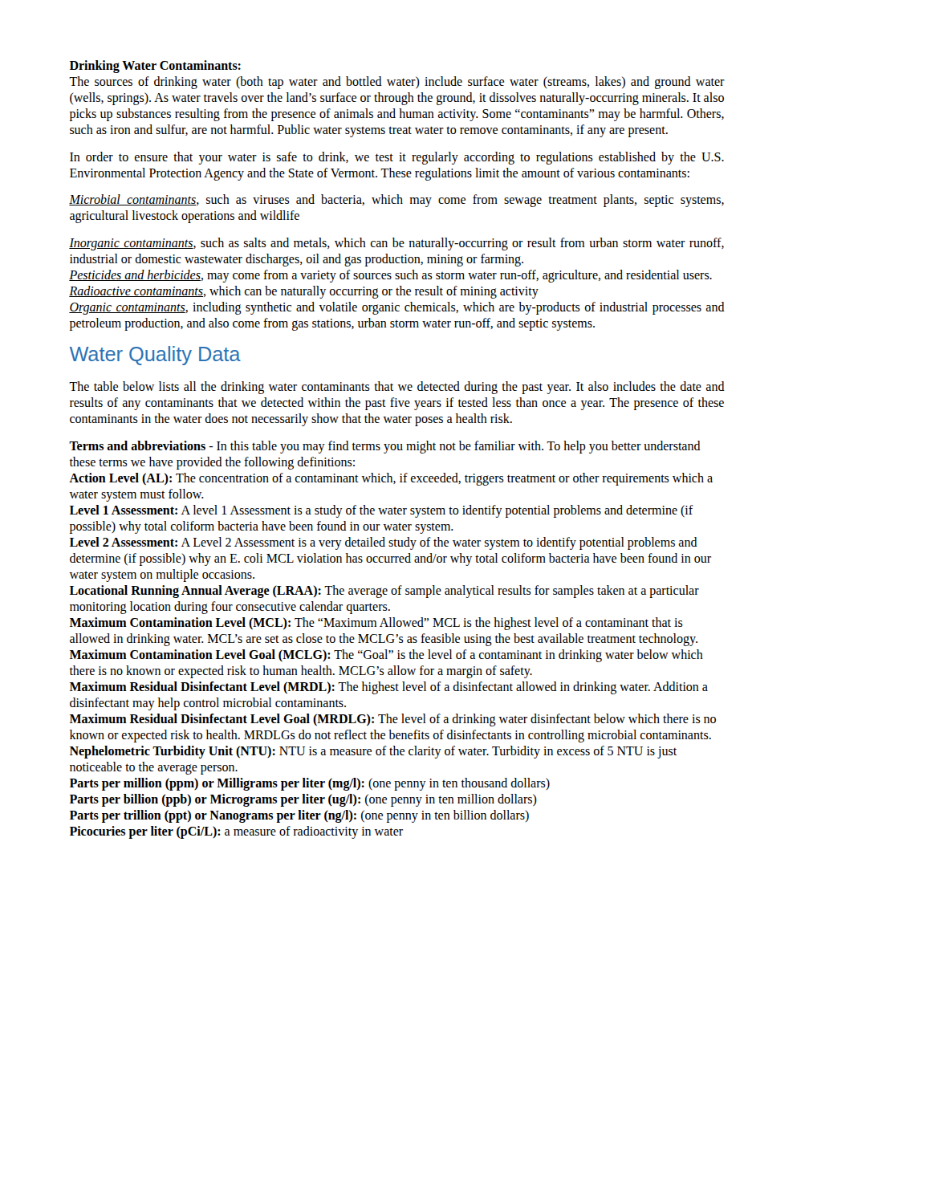Drinking Water Contaminants:
The sources of drinking water (both tap water and bottled water) include surface water (streams, lakes) and ground water (wells, springs). As water travels over the land’s surface or through the ground, it dissolves naturally-occurring minerals. It also picks up substances resulting from the presence of animals and human activity. Some “contaminants” may be harmful. Others, such as iron and sulfur, are not harmful. Public water systems treat water to remove contaminants, if any are present.
In order to ensure that your water is safe to drink, we test it regularly according to regulations established by the U.S. Environmental Protection Agency and the State of Vermont. These regulations limit the amount of various contaminants:
Microbial contaminants, such as viruses and bacteria, which may come from sewage treatment plants, septic systems, agricultural livestock operations and wildlife
Inorganic contaminants, such as salts and metals, which can be naturally-occurring or result from urban storm water runoff, industrial or domestic wastewater discharges, oil and gas production, mining or farming.
Pesticides and herbicides, may come from a variety of sources such as storm water run-off, agriculture, and residential users.
Radioactive contaminants, which can be naturally occurring or the result of mining activity
Organic contaminants, including synthetic and volatile organic chemicals, which are by-products of industrial processes and petroleum production, and also come from gas stations, urban storm water run-off, and septic systems.
Water Quality Data
The table below lists all the drinking water contaminants that we detected during the past year. It also includes the date and results of any contaminants that we detected within the past five years if tested less than once a year. The presence of these contaminants in the water does not necessarily show that the water poses a health risk.
Terms and abbreviations - In this table you may find terms you might not be familiar with. To help you better understand these terms we have provided the following definitions:
Action Level (AL): The concentration of a contaminant which, if exceeded, triggers treatment or other requirements which a water system must follow.
Level 1 Assessment: A level 1 Assessment is a study of the water system to identify potential problems and determine (if possible) why total coliform bacteria have been found in our water system.
Level 2 Assessment: A Level 2 Assessment is a very detailed study of the water system to identify potential problems and determine (if possible) why an E. coli MCL violation has occurred and/or why total coliform bacteria have been found in our water system on multiple occasions.
Locational Running Annual Average (LRAA): The average of sample analytical results for samples taken at a particular monitoring location during four consecutive calendar quarters.
Maximum Contamination Level (MCL): The “Maximum Allowed” MCL is the highest level of a contaminant that is allowed in drinking water. MCL’s are set as close to the MCLG’s as feasible using the best available treatment technology.
Maximum Contamination Level Goal (MCLG): The “Goal” is the level of a contaminant in drinking water below which there is no known or expected risk to human health. MCLG’s allow for a margin of safety.
Maximum Residual Disinfectant Level (MRDL): The highest level of a disinfectant allowed in drinking water. Addition a disinfectant may help control microbial contaminants.
Maximum Residual Disinfectant Level Goal (MRDLG): The level of a drinking water disinfectant below which there is no known or expected risk to health. MRDLGs do not reflect the benefits of disinfectants in controlling microbial contaminants.
Nephelometric Turbidity Unit (NTU): NTU is a measure of the clarity of water. Turbidity in excess of 5 NTU is just noticeable to the average person.
Parts per million (ppm) or Milligrams per liter (mg/l): (one penny in ten thousand dollars)
Parts per billion (ppb) or Micrograms per liter (ug/l): (one penny in ten million dollars)
Parts per trillion (ppt) or Nanograms per liter (ng/l): (one penny in ten billion dollars)
Picocuries per liter (pCi/L): a measure of radioactivity in water